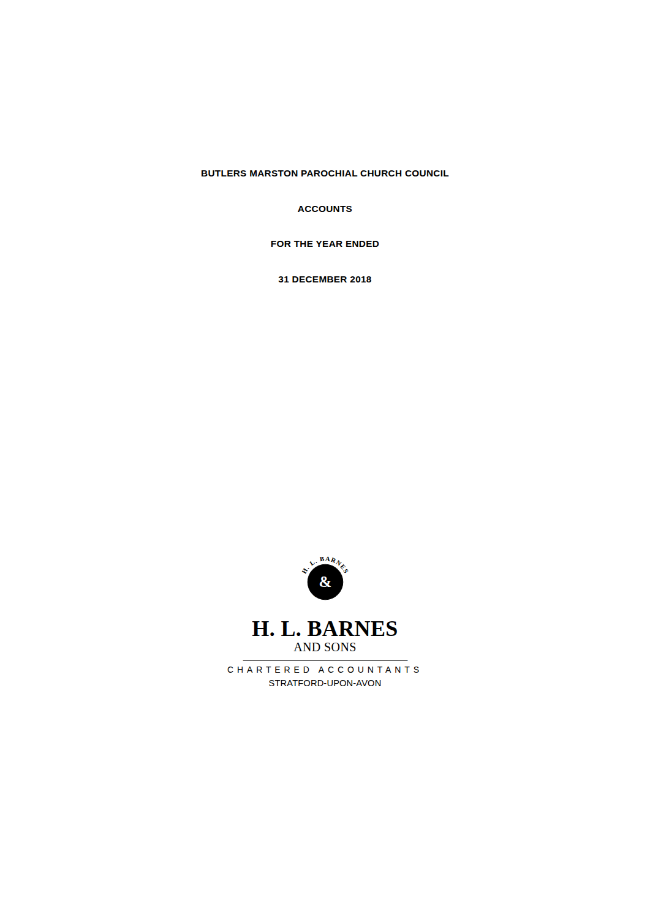BUTLERS MARSTON PAROCHIAL CHURCH COUNCIL
ACCOUNTS
FOR THE YEAR ENDED
31 DECEMBER 2018
H. L. BARNES · S O N S · &
H. L. BARNES
AND SONS
______________________________________
CHARTERED ACCOUNTANTS
STRATFORD-UPON-AVON